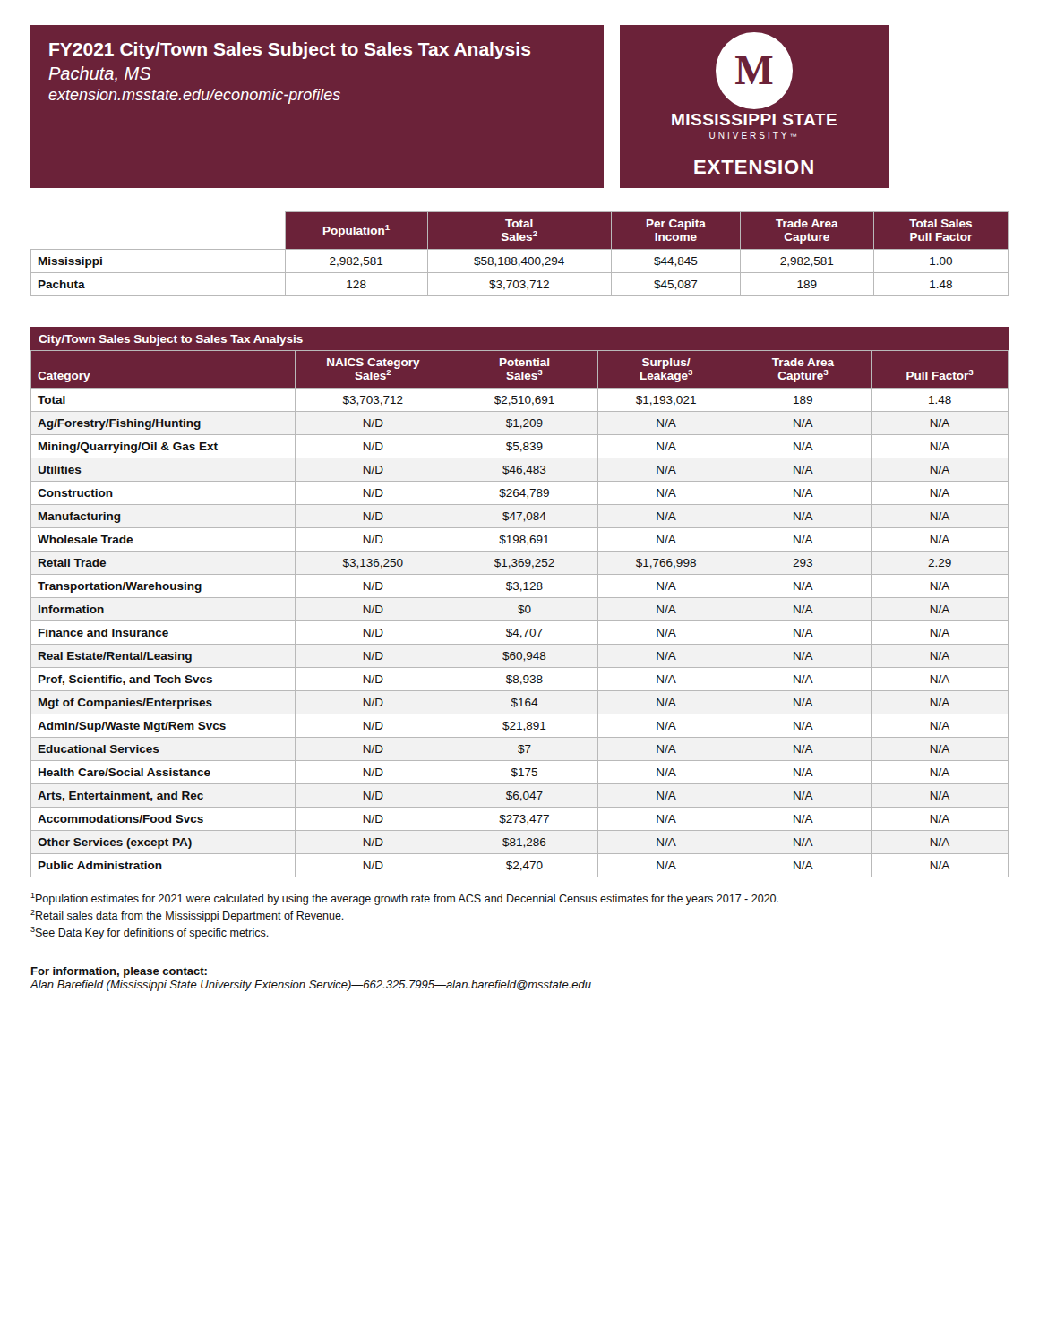FY2021 City/Town Sales Subject to Sales Tax Analysis
Pachuta, MS
extension.msstate.edu/economic-profiles
M
MISSISSIPPI STATE
UNIVERSITY™
EXTENSION
| | Population 1 | Total Sales 2 | Per Capita Income | Trade Area Capture | Total Sales Pull Factor |
| --- | --- | --- | --- | --- | --- |
| Mississippi | 2,982,581 | $58,188,400,294 | $44,845 | 2,982,581 | 1.00 |
| Pachuta | 128 | $3,703,712 | $45,087 | 189 | 1.48 |
City/Town Sales Subject to Sales Tax Analysis
| Category | NAICS Category Sales 2 | Potential Sales 3 | Surplus/ Leakage 3 | Trade Area Capture 3 | Pull Factor 3 |
| --- | --- | --- | --- | --- | --- |
| Total | $3,703,712 | $2,510,691 | $1,193,021 | 189 | 1.48 |
| Ag/Forestry/Fishing/Hunting | N/D | $1,209 | N/A | N/A | N/A |
| Mining/Quarrying/Oil & Gas Ext | N/D | $5,839 | N/A | N/A | N/A |
| Utilities | N/D | $46,483 | N/A | N/A | N/A |
| Construction | N/D | $264,789 | N/A | N/A | N/A |
| Manufacturing | N/D | $47,084 | N/A | N/A | N/A |
| Wholesale Trade | N/D | $198,691 | N/A | N/A | N/A |
| Retail Trade | $3,136,250 | $1,369,252 | $1,766,998 | 293 | 2.29 |
| Transportation/Warehousing | N/D | $3,128 | N/A | N/A | N/A |
| Information | N/D | $0 | N/A | N/A | N/A |
| Finance and Insurance | N/D | $4,707 | N/A | N/A | N/A |
| Real Estate/Rental/Leasing | N/D | $60,948 | N/A | N/A | N/A |
| Prof, Scientific, and Tech Svcs | N/D | $8,938 | N/A | N/A | N/A |
| Mgt of Companies/Enterprises | N/D | $164 | N/A | N/A | N/A |
| Admin/Sup/Waste Mgt/Rem Svcs | N/D | $21,891 | N/A | N/A | N/A |
| Educational Services | N/D | $7 | N/A | N/A | N/A |
| Health Care/Social Assistance | N/D | $175 | N/A | N/A | N/A |
| Arts, Entertainment, and Rec | N/D | $6,047 | N/A | N/A | N/A |
| Accommodations/Food Svcs | N/D | $273,477 | N/A | N/A | N/A |
| Other Services (except PA) | N/D | $81,286 | N/A | N/A | N/A |
| Public Administration | N/D | $2,470 | N/A | N/A | N/A |
1Population estimates for 2021 were calculated by using the average growth rate from ACS and Decennial Census estimates for the years 2017 - 2020.
2Retail sales data from the Mississippi Department of Revenue.
3See Data Key for definitions of specific metrics.
For information, please contact:
Alan Barefield (Mississippi State University Extension Service)—662.325.7995—alan.barefield@msstate.edu